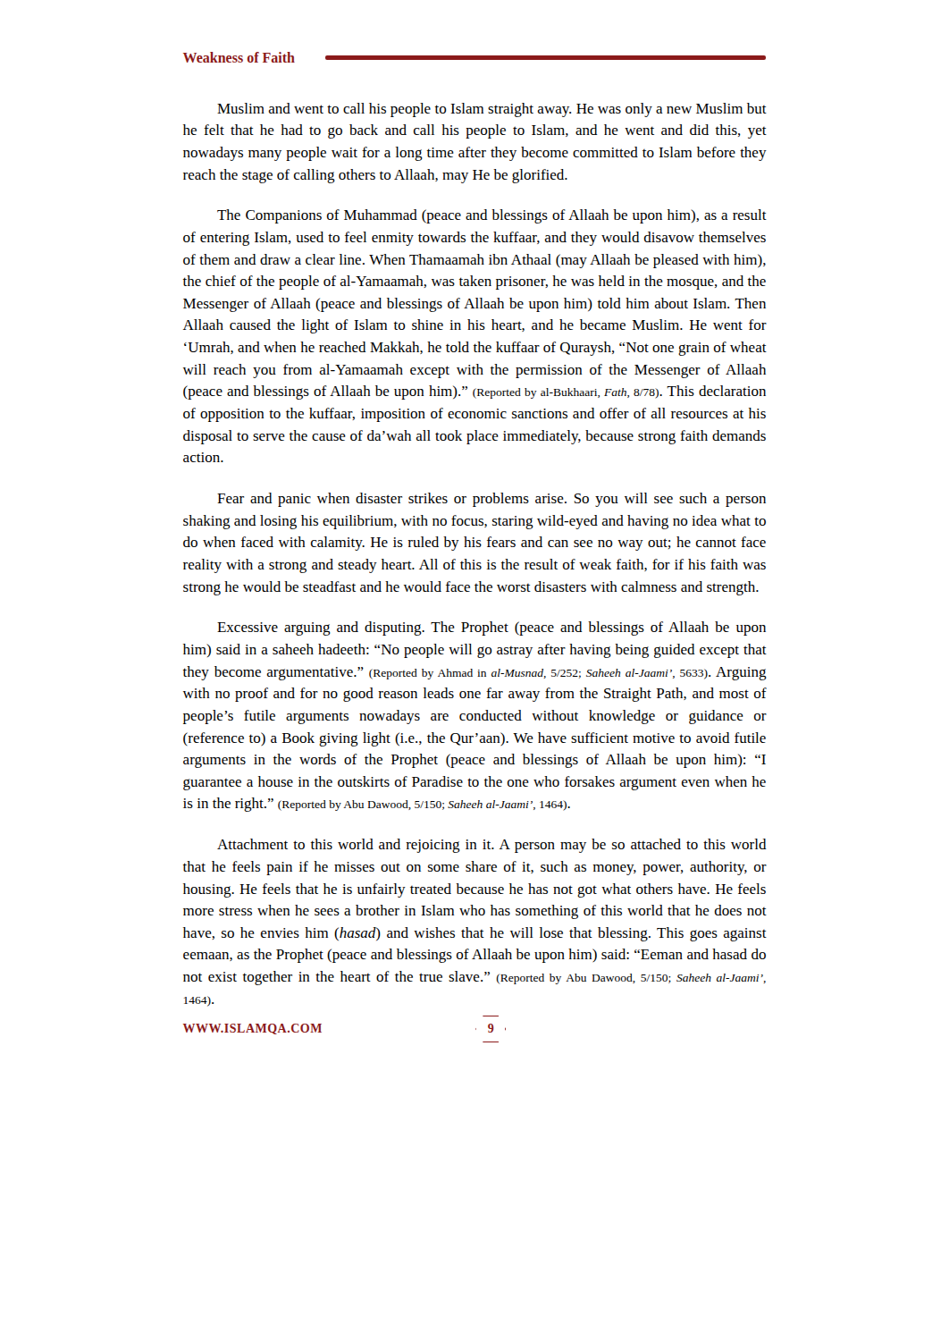Weakness of Faith
Muslim and went to call his people to Islam straight away. He was only a new Muslim but he felt that he had to go back and call his people to Islam, and he went and did this, yet nowadays many people wait for a long time after they become committed to Islam before they reach the stage of calling others to Allaah, may He be glorified.
The Companions of Muhammad (peace and blessings of Allaah be upon him), as a result of entering Islam, used to feel enmity towards the kuffaar, and they would disavow themselves of them and draw a clear line. When Thamaamah ibn Athaal (may Allaah be pleased with him), the chief of the people of al-Yamaamah, was taken prisoner, he was held in the mosque, and the Messenger of Allaah (peace and blessings of Allaah be upon him) told him about Islam. Then Allaah caused the light of Islam to shine in his heart, and he became Muslim. He went for ‘Umrah, and when he reached Makkah, he told the kuffaar of Quraysh, “Not one grain of wheat will reach you from al-Yamaamah except with the permission of the Messenger of Allaah (peace and blessings of Allaah be upon him).” (Reported by al-Bukhaari, Fath, 8/78). This declaration of opposition to the kuffaar, imposition of economic sanctions and offer of all resources at his disposal to serve the cause of da’wah all took place immediately, because strong faith demands action.
Fear and panic when disaster strikes or problems arise. So you will see such a person shaking and losing his equilibrium, with no focus, staring wild-eyed and having no idea what to do when faced with calamity. He is ruled by his fears and can see no way out; he cannot face reality with a strong and steady heart. All of this is the result of weak faith, for if his faith was strong he would be steadfast and he would face the worst disasters with calmness and strength.
Excessive arguing and disputing. The Prophet (peace and blessings of Allaah be upon him) said in a saheeh hadeeth: “No people will go astray after having being guided except that they become argumentative.” (Reported by Ahmad in al-Musnad, 5/252; Saheeh al-Jaami’, 5633). Arguing with no proof and for no good reason leads one far away from the Straight Path, and most of people’s futile arguments nowadays are conducted without knowledge or guidance or (reference to) a Book giving light (i.e., the Qur’aan). We have sufficient motive to avoid futile arguments in the words of the Prophet (peace and blessings of Allaah be upon him): “I guarantee a house in the outskirts of Paradise to the one who forsakes argument even when he is in the right.” (Reported by Abu Dawood, 5/150; Saheeh al-Jaami’, 1464).
Attachment to this world and rejoicing in it. A person may be so attached to this world that he feels pain if he misses out on some share of it, such as money, power, authority, or housing. He feels that he is unfairly treated because he has not got what others have. He feels more stress when he sees a brother in Islam who has something of this world that he does not have, so he envies him (hasad) and wishes that he will lose that blessing. This goes against eemaan, as the Prophet (peace and blessings of Allaah be upon him) said: “Eeman and hasad do not exist together in the heart of the true slave.” (Reported by Abu Dawood, 5/150; Saheeh al-Jaami’, 1464).
WWW.ISLAMQA.COM
9